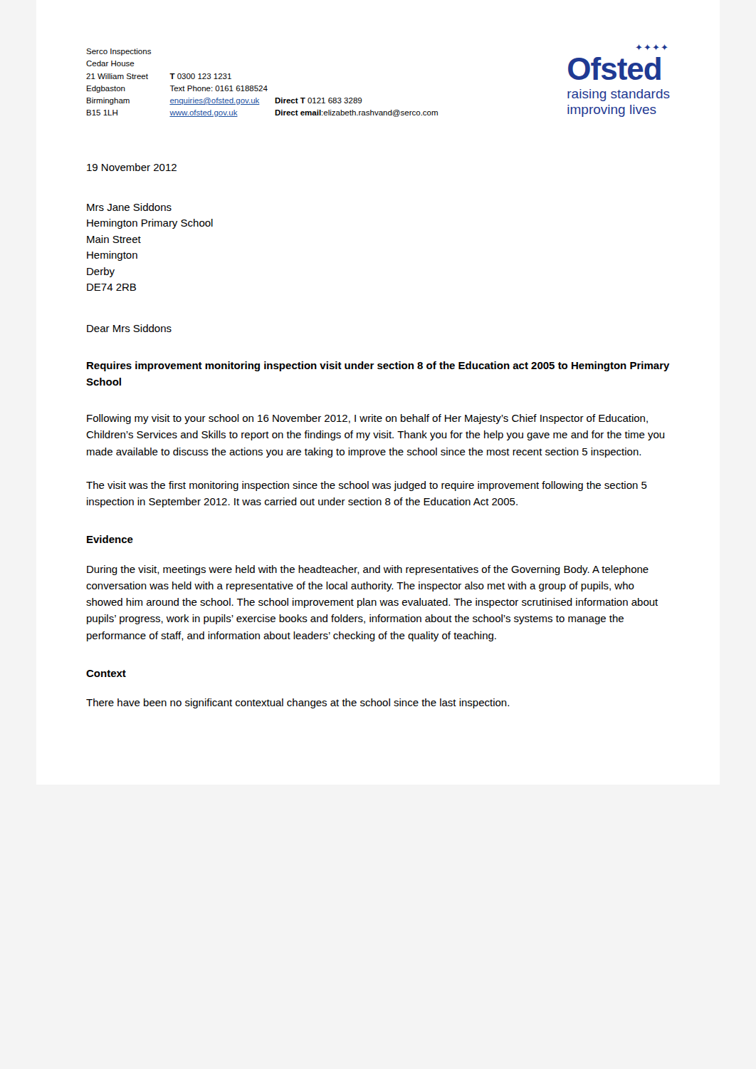Serco Inspections
Cedar House
21 William Street
Edgbaston
Birmingham
B15 1LH
T 0300 123 1231
Text Phone: 0161 6188524
enquiries@ofsted.gov.uk
www.ofsted.gov.uk
Direct T 0121 683 3289
Direct email:elizabeth.rashvand@serco.com
✦✦✦✦ Ofsted raising standards
improving lives
19 November 2012
Mrs Jane Siddons
Hemington Primary School
Main Street
Hemington
Derby
DE74 2RB
Dear Mrs Siddons
Requires improvement monitoring inspection visit under section 8 of the Education act 2005 to Hemington Primary School
Following my visit to your school on 16 November 2012, I write on behalf of Her Majesty’s Chief Inspector of Education, Children’s Services and Skills to report on the findings of my visit. Thank you for the help you gave me and for the time you made available to discuss the actions you are taking to improve the school since the most recent section 5 inspection.
The visit was the first monitoring inspection since the school was judged to require improvement following the section 5 inspection in September 2012. It was carried out under section 8 of the Education Act 2005.
Evidence
During the visit, meetings were held with the headteacher, and with representatives of the Governing Body. A telephone conversation was held with a representative of the local authority. The inspector also met with a group of pupils, who showed him around the school. The school improvement plan was evaluated. The inspector scrutinised information about pupils’ progress, work in pupils’ exercise books and folders, information about the school’s systems to manage the performance of staff, and information about leaders’ checking of the quality of teaching.
Context
There have been no significant contextual changes at the school since the last inspection.